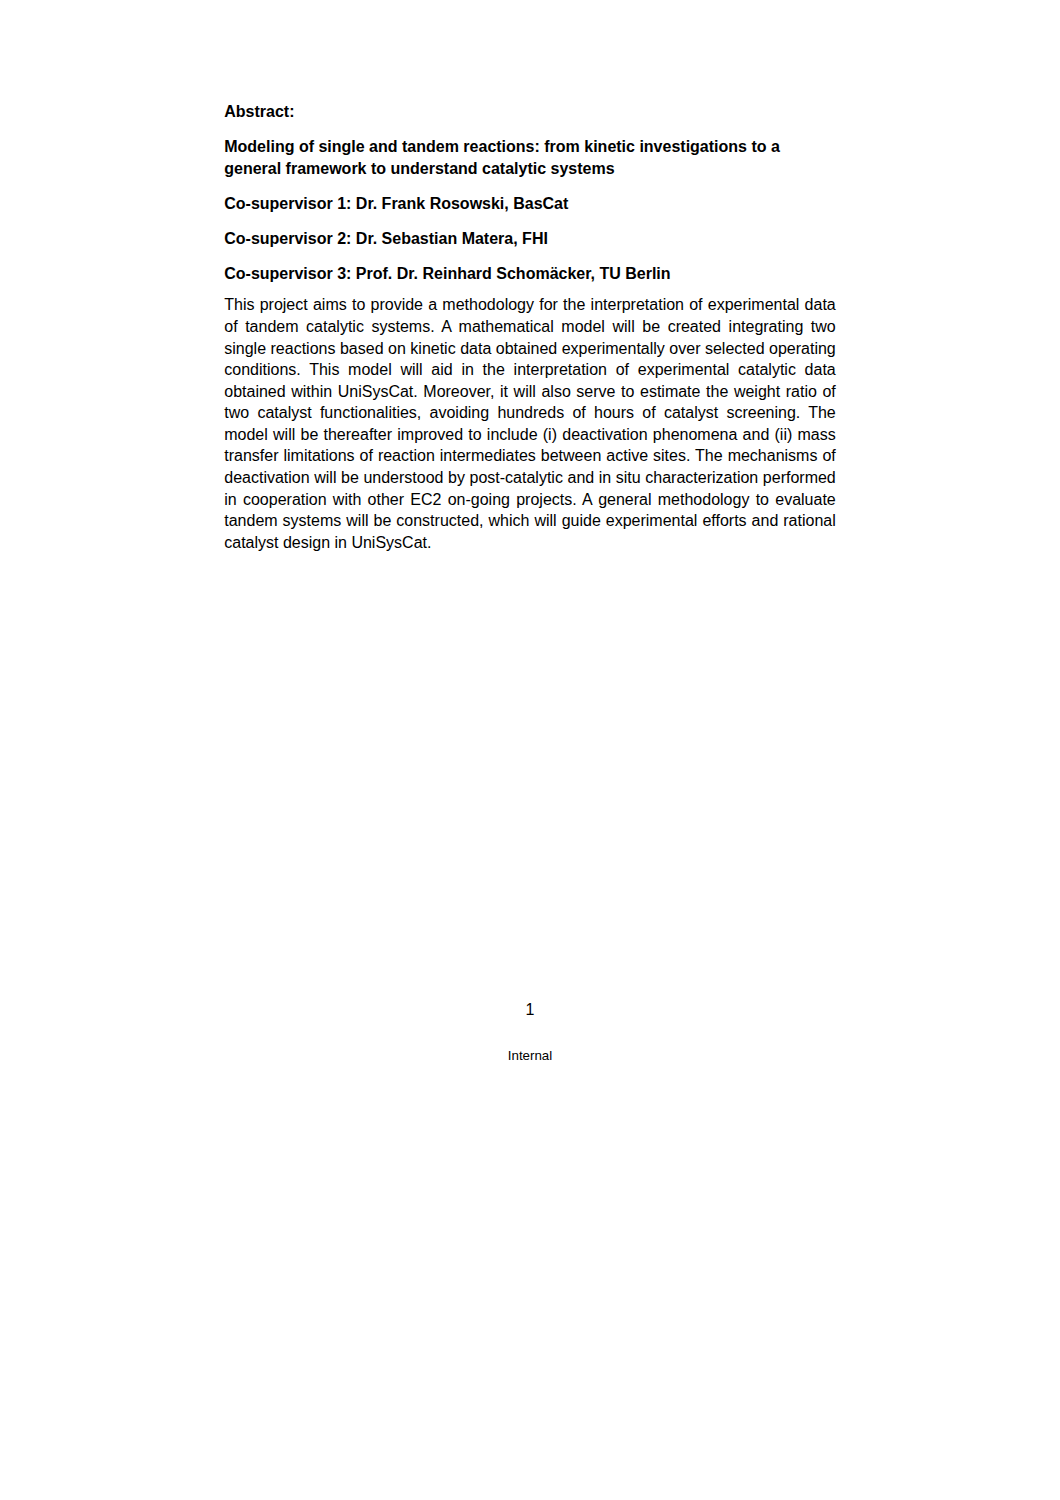Abstract:
Modeling of single and tandem reactions: from kinetic investigations to a general framework to understand catalytic systems
Co-supervisor 1: Dr. Frank Rosowski, BasCat
Co-supervisor 2: Dr. Sebastian Matera, FHI
Co-supervisor 3: Prof. Dr. Reinhard Schomäcker, TU Berlin
This project aims to provide a methodology for the interpretation of experimental data of tandem catalytic systems. A mathematical model will be created integrating two single reactions based on kinetic data obtained experimentally over selected operating conditions. This model will aid in the interpretation of experimental catalytic data obtained within UniSysCat. Moreover, it will also serve to estimate the weight ratio of two catalyst functionalities, avoiding hundreds of hours of catalyst screening. The model will be thereafter improved to include (i) deactivation phenomena and (ii) mass transfer limitations of reaction intermediates between active sites. The mechanisms of deactivation will be understood by post-catalytic and in situ characterization performed in cooperation with other EC2 on-going projects. A general methodology to evaluate tandem systems will be constructed, which will guide experimental efforts and rational catalyst design in UniSysCat.
1
Internal